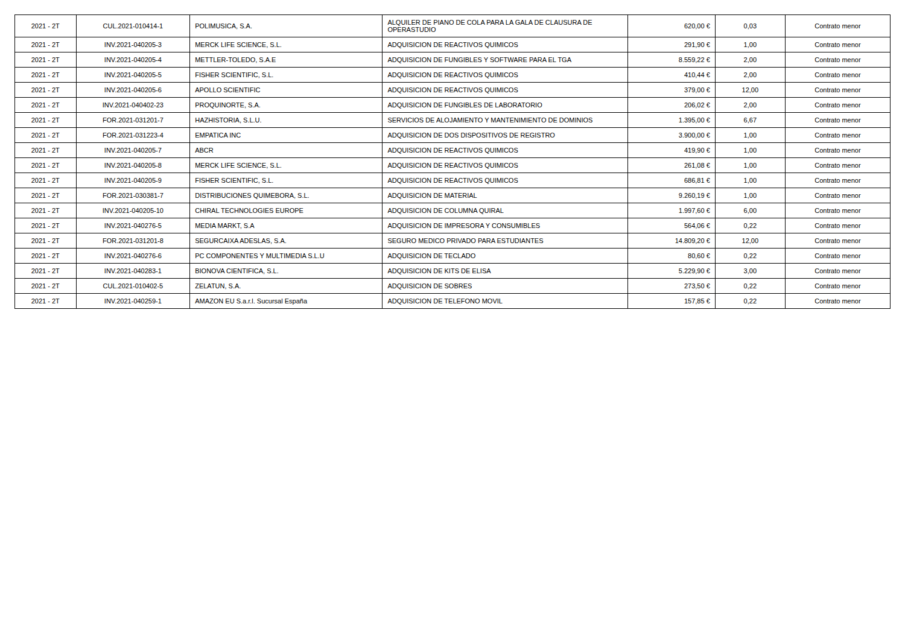| 2021 - 2T | CUL.2021-010414-1 | POLIMUSICA, S.A. | ALQUILER DE PIANO DE COLA PARA LA GALA DE CLAUSURA DE OPERASTUDIO | 620,00 € | 0,03 | Contrato menor |
| 2021 - 2T | INV.2021-040205-3 | MERCK LIFE SCIENCE, S.L. | ADQUISICION DE REACTIVOS QUIMICOS | 291,90 € | 1,00 | Contrato menor |
| 2021 - 2T | INV.2021-040205-4 | METTLER-TOLEDO, S.A.E | ADQUISICION DE FUNGIBLES Y SOFTWARE PARA EL TGA | 8.559,22 € | 2,00 | Contrato menor |
| 2021 - 2T | INV.2021-040205-5 | FISHER SCIENTIFIC, S.L. | ADQUISICION DE REACTIVOS QUIMICOS | 410,44 € | 2,00 | Contrato menor |
| 2021 - 2T | INV.2021-040205-6 | APOLLO SCIENTIFIC | ADQUISICION DE REACTIVOS QUIMICOS | 379,00 € | 12,00 | Contrato menor |
| 2021 - 2T | INV.2021-040402-23 | PROQUINORTE, S.A. | ADQUISICION DE FUNGIBLES DE LABORATORIO | 206,02 € | 2,00 | Contrato menor |
| 2021 - 2T | FOR.2021-031201-7 | HAZHISTORIA, S.L.U. | SERVICIOS DE ALOJAMIENTO Y MANTENIMIENTO DE DOMINIOS | 1.395,00 € | 6,67 | Contrato menor |
| 2021 - 2T | FOR.2021-031223-4 | EMPATICA INC | ADQUISICION DE DOS DISPOSITIVOS DE REGISTRO | 3.900,00 € | 1,00 | Contrato menor |
| 2021 - 2T | INV.2021-040205-7 | ABCR | ADQUISICION DE REACTIVOS QUIMICOS | 419,90 € | 1,00 | Contrato menor |
| 2021 - 2T | INV.2021-040205-8 | MERCK LIFE SCIENCE, S.L. | ADQUISICION DE REACTIVOS QUIMICOS | 261,08 € | 1,00 | Contrato menor |
| 2021 - 2T | INV.2021-040205-9 | FISHER SCIENTIFIC, S.L. | ADQUISICION DE REACTIVOS QUIMICOS | 686,81 € | 1,00 | Contrato menor |
| 2021 - 2T | FOR.2021-030381-7 | DISTRIBUCIONES QUIMEBORA, S.L. | ADQUISICION DE MATERIAL | 9.260,19 € | 1,00 | Contrato menor |
| 2021 - 2T | INV.2021-040205-10 | CHIRAL TECHNOLOGIES EUROPE | ADQUISICION DE COLUMNA QUIRAL | 1.997,60 € | 6,00 | Contrato menor |
| 2021 - 2T | INV.2021-040276-5 | MEDIA MARKT, S.A | ADQUISICION DE IMPRESORA Y CONSUMIBLES | 564,06 € | 0,22 | Contrato menor |
| 2021 - 2T | FOR.2021-031201-8 | SEGURCAIXA ADESLAS, S.A. | SEGURO MEDICO PRIVADO PARA ESTUDIANTES | 14.809,20 € | 12,00 | Contrato menor |
| 2021 - 2T | INV.2021-040276-6 | PC COMPONENTES Y MULTIMEDIA S.L.U | ADQUISICION DE TECLADO | 80,60 € | 0,22 | Contrato menor |
| 2021 - 2T | INV.2021-040283-1 | BIONOVA CIENTIFICA, S.L. | ADQUISICION DE KITS DE ELISA | 5.229,90 € | 3,00 | Contrato menor |
| 2021 - 2T | CUL.2021-010402-5 | ZELATUN, S.A. | ADQUISICION DE SOBRES | 273,50 € | 0,22 | Contrato menor |
| 2021 - 2T | INV.2021-040259-1 | AMAZON EU S.a.r.l. Sucursal España | ADQUISICION DE TELEFONO MOVIL | 157,85 € | 0,22 | Contrato menor |